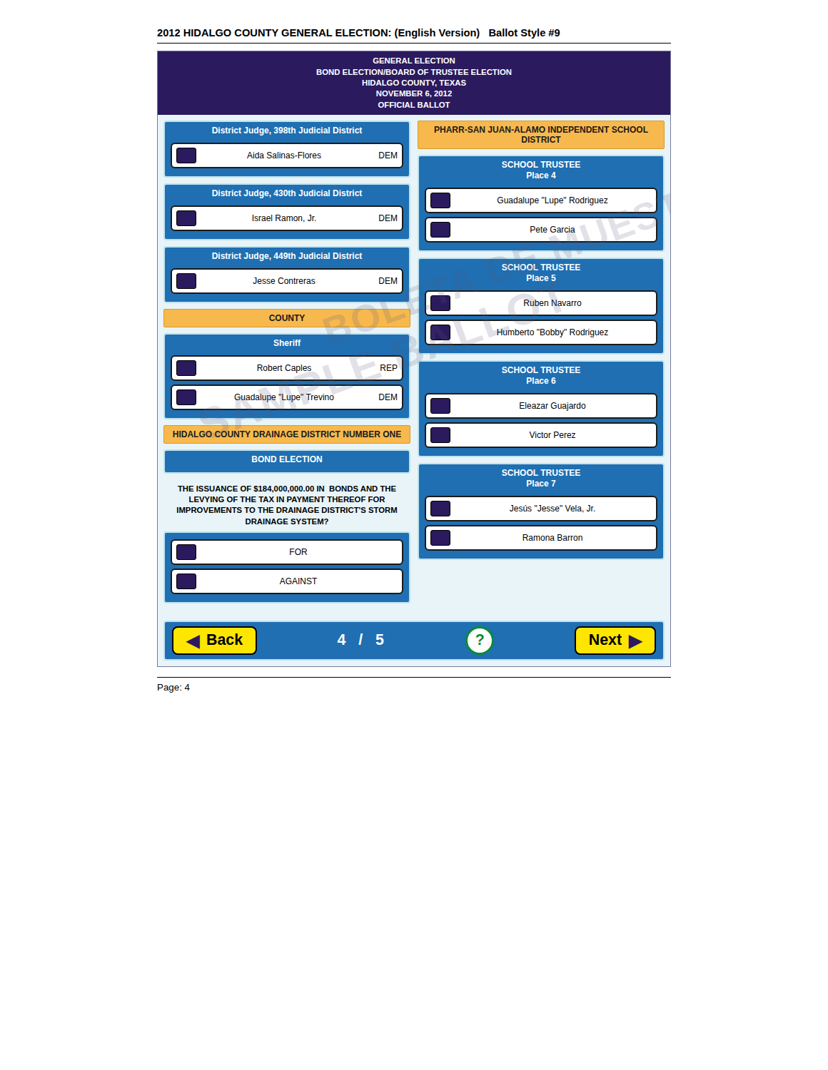2012 HIDALGO COUNTY GENERAL ELECTION: (English Version) Ballot Style #9
GENERAL ELECTION
BOND ELECTION/BOARD OF TRUSTEE ELECTION
HIDALGO COUNTY, TEXAS
NOVEMBER 6, 2012
OFFICIAL BALLOT
District Judge, 398th Judicial District
Aida Salinas-Flores DEM
District Judge, 430th Judicial District
Israel Ramon, Jr. DEM
District Judge, 449th Judicial District
Jesse Contreras DEM
COUNTY
Sheriff
Robert Caples REP
Guadalupe "Lupe" Trevino DEM
HIDALGO COUNTY DRAINAGE DISTRICT NUMBER ONE
BOND ELECTION
THE ISSUANCE OF $184,000,000.00 IN BONDS AND THE LEVYING OF THE TAX IN PAYMENT THEREOF FOR IMPROVEMENTS TO THE DRAINAGE DISTRICT'S STORM DRAINAGE SYSTEM?
FOR
AGAINST
PHARR-SAN JUAN-ALAMO INDEPENDENT SCHOOL DISTRICT
SCHOOL TRUSTEE
Place 4
Guadalupe "Lupe" Rodriguez
Pete Garcia
SCHOOL TRUSTEE
Place 5
Ruben Navarro
Humberto "Bobby" Rodriguez
SCHOOL TRUSTEE
Place 6
Eleazar Guajardo
Victor Perez
SCHOOL TRUSTEE
Place 7
Jesús "Jesse" Vela, Jr.
Ramona Barron
◀ Back
4 / 5
?
Next ▶
SAMPLE BALLOT
BOLETA DE MUESTRA
Page: 4